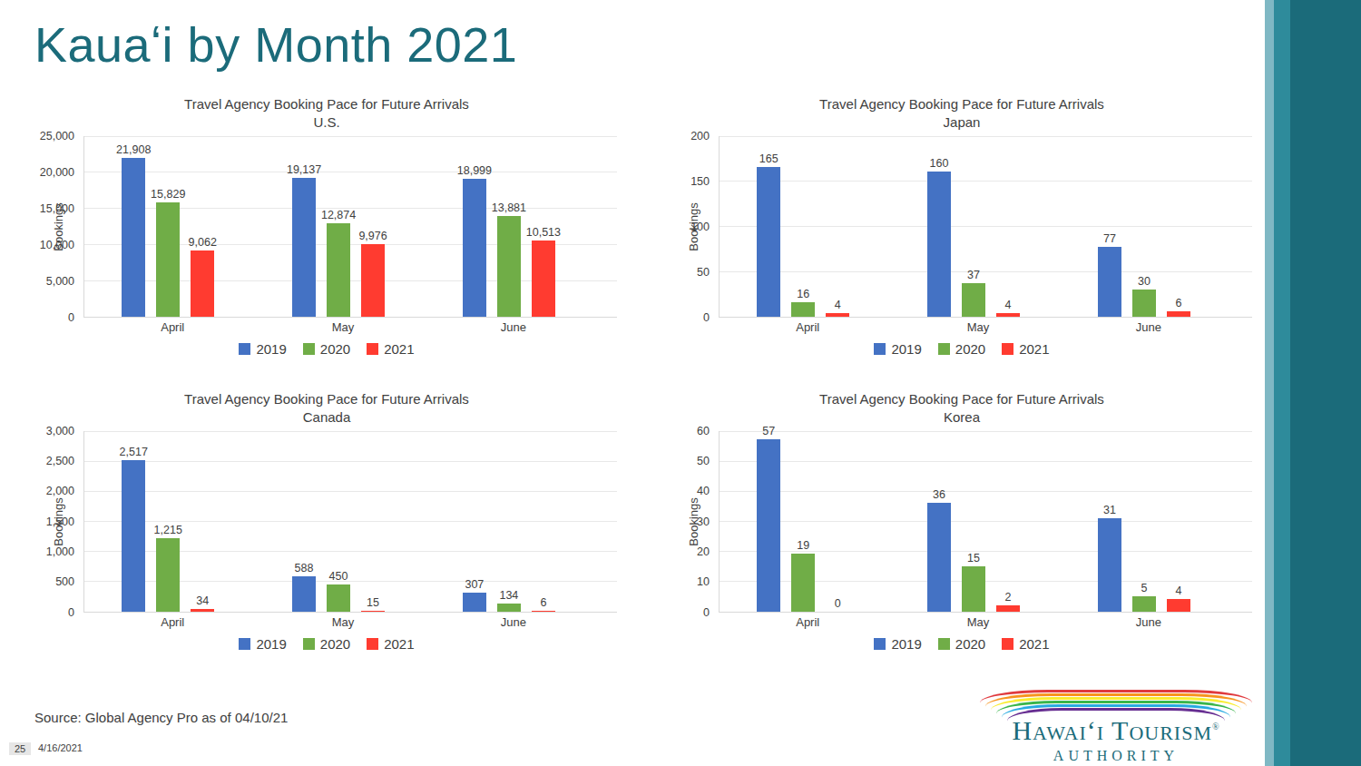Kauaʻi by Month 2021
Travel Agency Booking Pace for Future Arrivals
U.S.
Bookings
25,000 20,000 15,000 10,000 5,000 0
21,908
15,829
9,062
April
19,137
12,874
9,976
May
18,999
13,881
10,513
June
2019
2020
2021
Travel Agency Booking Pace for Future Arrivals
Japan
Bookings
200 150 100 50 0
165
16
4
April
160
37
4
May
77
30
6
June
2019
2020
2021
Travel Agency Booking Pace for Future Arrivals
Canada
Bookings
3,000 2,500 2,000 1,500 1,000 500 0
2,517
1,215
34
April
588
450
15
May
307
134
6
June
2019
2020
2021
Travel Agency Booking Pace for Future Arrivals
Korea
Bookings
60 50 40 30 20 10 0
57
19
0
April
36
15
2
May
31
5
4
June
2019
2020
2021
Source: Global Agency Pro as of 04/10/21
25
4/16/2021
HAWAIʻI TOURISM®
AUTHORITY